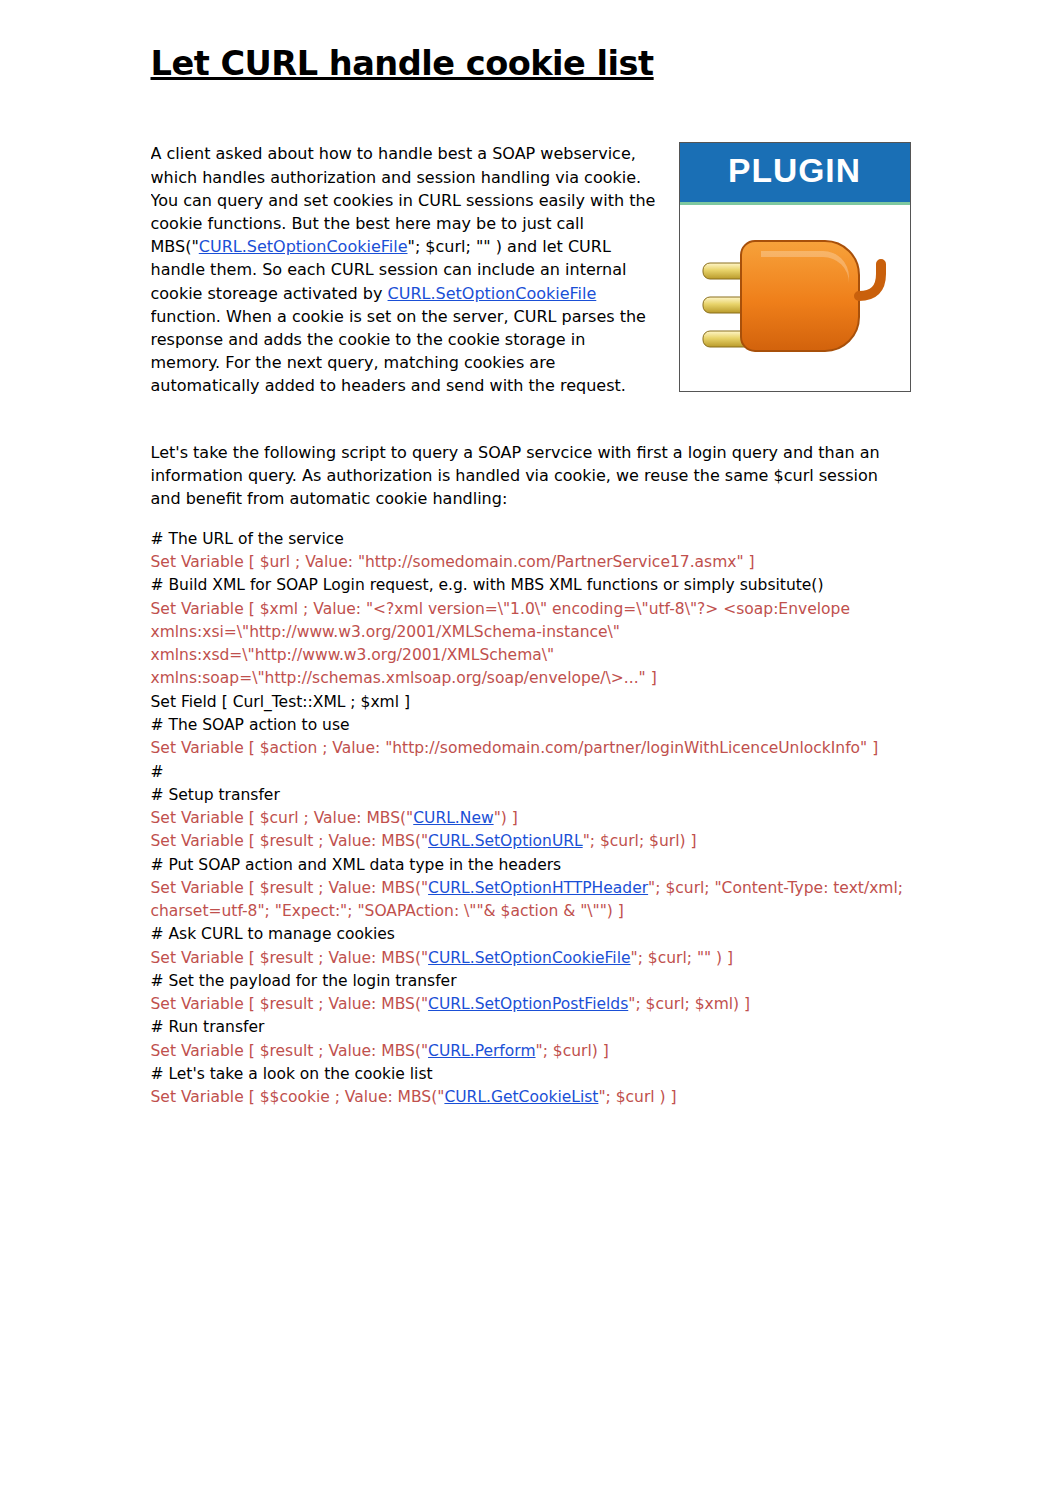Let CURL handle cookie list
PLUGIN
A client asked about how to handle best a SOAP webservice, which handles authorization and session handling via cookie. You can query and set cookies in CURL sessions easily with the cookie functions. But the best here may be to just call MBS("CURL.SetOptionCookieFile"; $curl; "" ) and let CURL handle them. So each CURL session can include an internal cookie storeage activated by CURL.SetOptionCookieFile function. When a cookie is set on the server, CURL parses the response and adds the cookie to the cookie storage in memory. For the next query, matching cookies are automatically added to headers and send with the request.
Let's take the following script to query a SOAP servcice with first a login query and than an information query. As authorization is handled via cookie, we reuse the same $curl session and benefit from automatic cookie handling:
# The URL of the service
Set Variable [ $url ; Value: "http://somedomain.com/PartnerService17.asmx" ]
# Build XML for SOAP Login request, e.g. with MBS XML functions or simply subsitute()
Set Variable [ $xml ; Value: "<?xml version=\"1.0\" encoding=\"utf-8\"?> <soap:Envelope xmlns:xsi=\"http://www.w3.org/2001/XMLSchema-instance\" xmlns:xsd=\"http://www.w3.org/2001/XMLSchema\" xmlns:soap=\"http://schemas.xmlsoap.org/soap/envelope/\>..." ]
Set Field [ Curl_Test::XML ; $xml ]
# The SOAP action to use
Set Variable [ $action ; Value: "http://somedomain.com/partner/loginWithLicenceUnlockInfo" ]
#
# Setup transfer
Set Variable [ $curl ; Value: MBS("CURL.New") ]
Set Variable [ $result ; Value: MBS("CURL.SetOptionURL"; $curl; $url) ]
# Put SOAP action and XML data type in the headers
Set Variable [ $result ; Value: MBS("CURL.SetOptionHTTPHeader"; $curl; "Content-Type: text/xml; charset=utf-8"; "Expect:"; "SOAPAction: \""& $action & "\"") ]
# Ask CURL to manage cookies
Set Variable [ $result ; Value: MBS("CURL.SetOptionCookieFile"; $curl; "" ) ]
# Set the payload for the login transfer
Set Variable [ $result ; Value: MBS("CURL.SetOptionPostFields"; $curl; $xml) ]
# Run transfer
Set Variable [ $result ; Value: MBS("CURL.Perform"; $curl) ]
# Let's take a look on the cookie list
Set Variable [ $$cookie ; Value: MBS("CURL.GetCookieList"; $curl ) ]